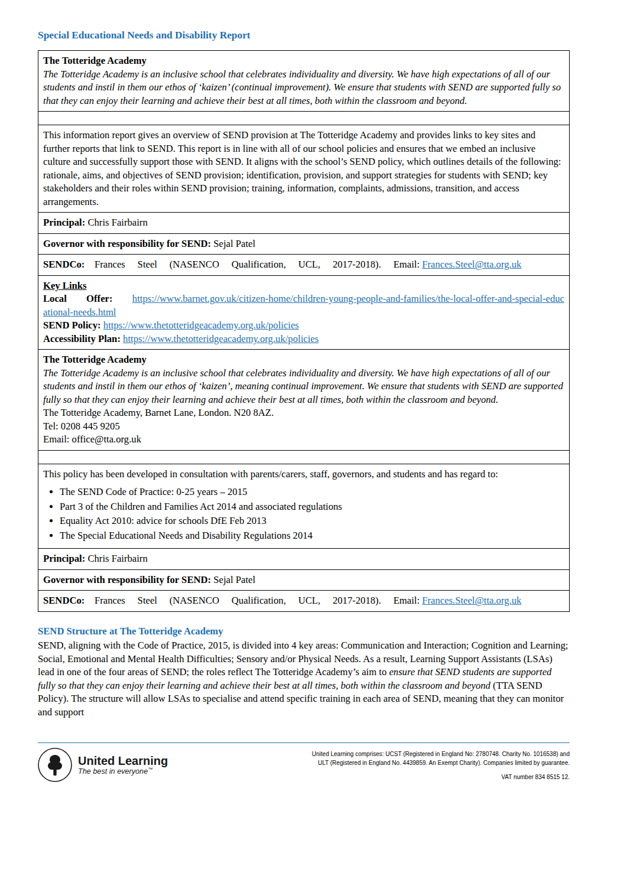Special Educational Needs and Disability Report
| The Totteridge Academy The Totteridge Academy is an inclusive school that celebrates individuality and diversity. We have high expectations of all of our students and instil in them our ethos of ‘kaizen’ (continual improvement). We ensure that students with SEND are supported fully so that they can enjoy their learning and achieve their best at all times, both within the classroom and beyond. |
| This information report gives an overview of SEND provision at The Totteridge Academy and provides links to key sites and further reports that link to SEND. This report is in line with all of our school policies and ensures that we embed an inclusive culture and successfully support those with SEND. It aligns with the school’s SEND policy, which outlines details of the following: rationale, aims, and objectives of SEND provision; identification, provision, and support strategies for students with SEND; key stakeholders and their roles within SEND provision; training, information, complaints, admissions, transition, and access arrangements. |
| Principal: Chris Fairbairn |
| Governor with responsibility for SEND: Sejal Patel |
| SENDCo: Frances Steel (NASENCO Qualification, UCL, 2017-2018). Email: Frances.Steel@tta.org.uk |
| Key Links Local Offer: https://www.barnet.gov.uk/citizen-home/children-young-people-and-families/the-local-offer-and-special-educational-needs.html SEND Policy: https://www.thetotteridgeacademy.org.uk/policies Accessibility Plan: https://www.thetotteridgeacademy.org.uk/policies |
| The Totteridge Academy The Totteridge Academy is an inclusive school that celebrates individuality and diversity. We have high expectations of all of our students and instil in them our ethos of ‘kaizen’, meaning continual improvement. We ensure that students with SEND are supported fully so that they can enjoy their learning and achieve their best at all times, both within the classroom and beyond. The Totteridge Academy, Barnet Lane, London. N20 8AZ. Tel: 0208 445 9205 Email: office@tta.org.uk |
| This policy has been developed in consultation with parents/carers, staff, governors, and students and has regard to: The SEND Code of Practice: 0-25 years – 2015 Part 3 of the Children and Families Act 2014 and associated regulations Equality Act 2010: advice for schools DfE Feb 2013 The Special Educational Needs and Disability Regulations 2014 |
| Principal: Chris Fairbairn |
| Governor with responsibility for SEND: Sejal Patel |
| SENDCo: Frances Steel (NASENCO Qualification, UCL, 2017-2018). Email: Frances.Steel@tta.org.uk |
SEND Structure at The Totteridge Academy
SEND, aligning with the Code of Practice, 2015, is divided into 4 key areas: Communication and Interaction; Cognition and Learning; Social, Emotional and Mental Health Difficulties; Sensory and/or Physical Needs. As a result, Learning Support Assistants (LSAs) lead in one of the four areas of SEND; the roles reflect The Totteridge Academy’s aim to ensure that SEND students are supported fully so that they can enjoy their learning and achieve their best at all times, both within the classroom and beyond (TTA SEND Policy). The structure will allow LSAs to specialise and attend specific training in each area of SEND, meaning that they can monitor and support
United Learning
The best in everyone™
United Learning comprises: UCST (Registered in England No: 2780748. Charity No. 1016538) and
ULT (Registered in England No. 4439859. An Exempt Charity). Companies limited by guarantee.
VAT number 834 8515 12.